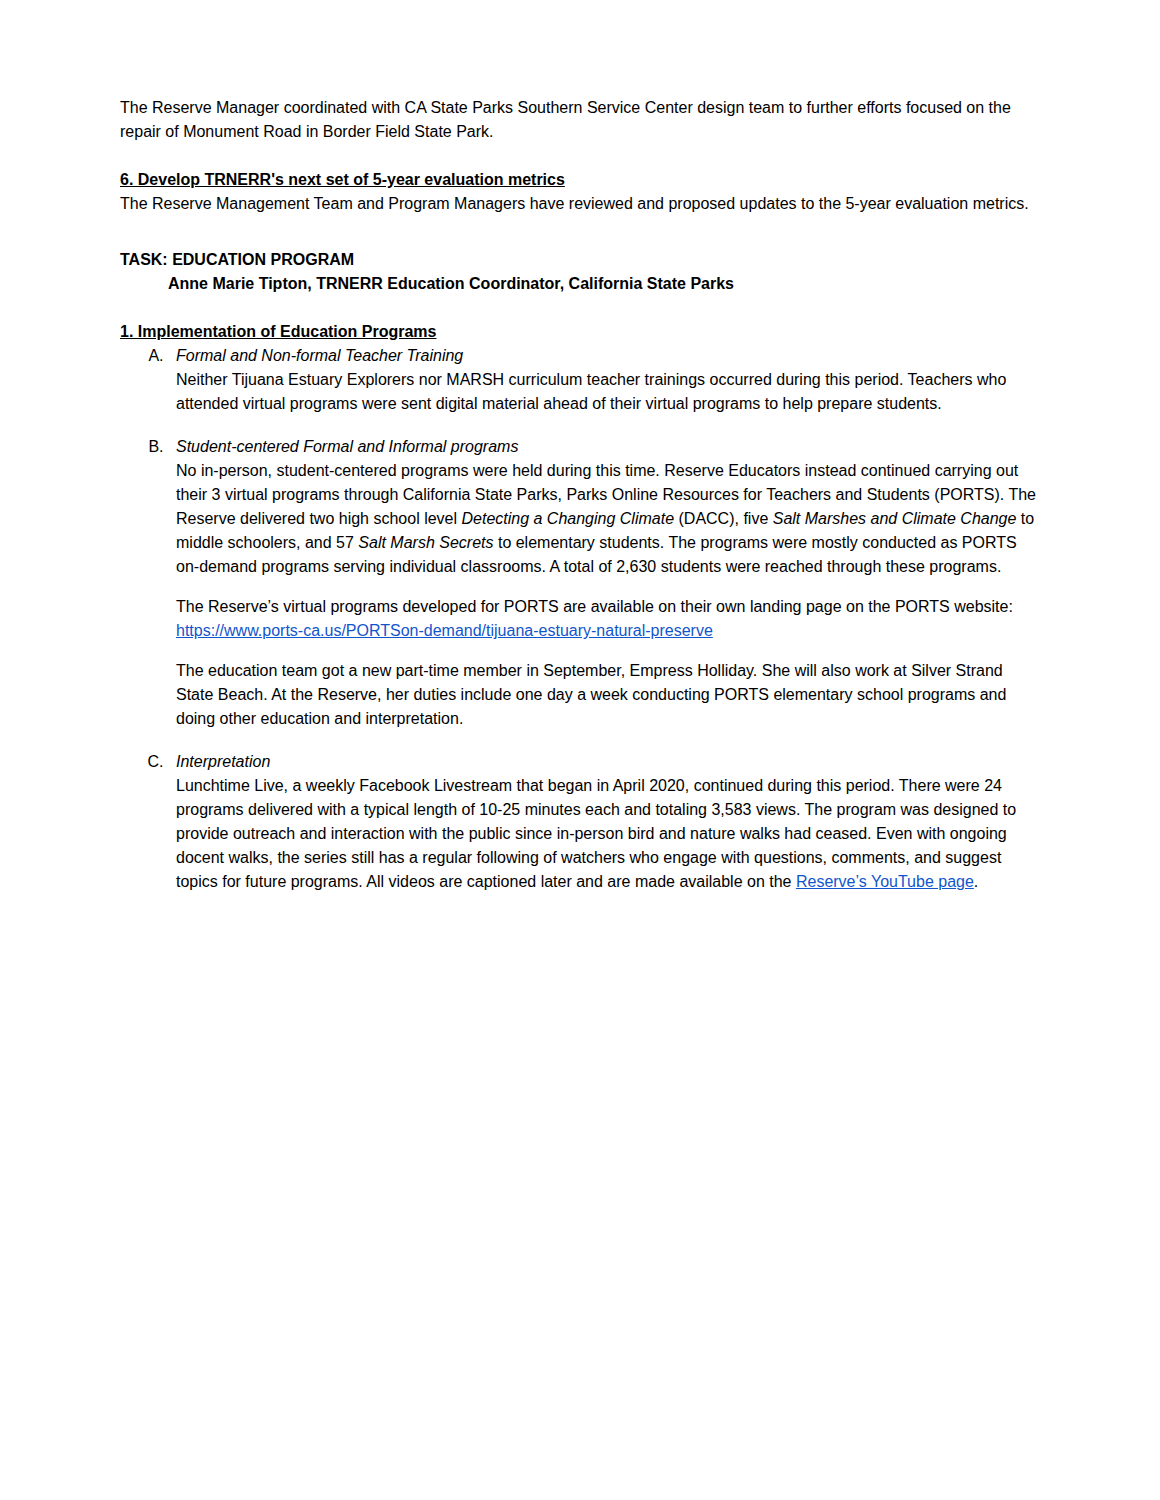The Reserve Manager coordinated with CA State Parks Southern Service Center design team to further efforts focused on the repair of Monument Road in Border Field State Park.
6. Develop TRNERR's next set of 5-year evaluation metrics
The Reserve Management Team and Program Managers have reviewed and proposed updates to the 5-year evaluation metrics.
TASK: EDUCATION PROGRAM
Anne Marie Tipton, TRNERR Education Coordinator, California State Parks
1. Implementation of Education Programs
Formal and Non-formal Teacher Training Neither Tijuana Estuary Explorers nor MARSH curriculum teacher trainings occurred during this period. Teachers who attended virtual programs were sent digital material ahead of their virtual programs to help prepare students.
Student-centered Formal and Informal programs
No in-person, student-centered programs were held during this time. Reserve Educators instead continued carrying out their 3 virtual programs through California State Parks, Parks Online Resources for Teachers and Students (PORTS). The Reserve delivered two high school level Detecting a Changing Climate (DACC), five Salt Marshes and Climate Change to middle schoolers, and 57 Salt Marsh Secrets to elementary students. The programs were mostly conducted as PORTS on-demand programs serving individual classrooms. A total of 2,630 students were reached through these programs.
The Reserve’s virtual programs developed for PORTS are available on their own landing page on the PORTS website: https://www.ports-ca.us/PORTSon-demand/tijuana-estuary-natural-preserve
The education team got a new part-time member in September, Empress Holliday. She will also work at Silver Strand State Beach. At the Reserve, her duties include one day a week conducting PORTS elementary school programs and doing other education and interpretation.
Interpretation Lunchtime Live, a weekly Facebook Livestream that began in April 2020, continued during this period. There were 24 programs delivered with a typical length of 10-25 minutes each and totaling 3,583 views. The program was designed to provide outreach and interaction with the public since in-person bird and nature walks had ceased. Even with ongoing docent walks, the series still has a regular following of watchers who engage with questions, comments, and suggest topics for future programs. All videos are captioned later and are made available on the Reserve’s YouTube page.